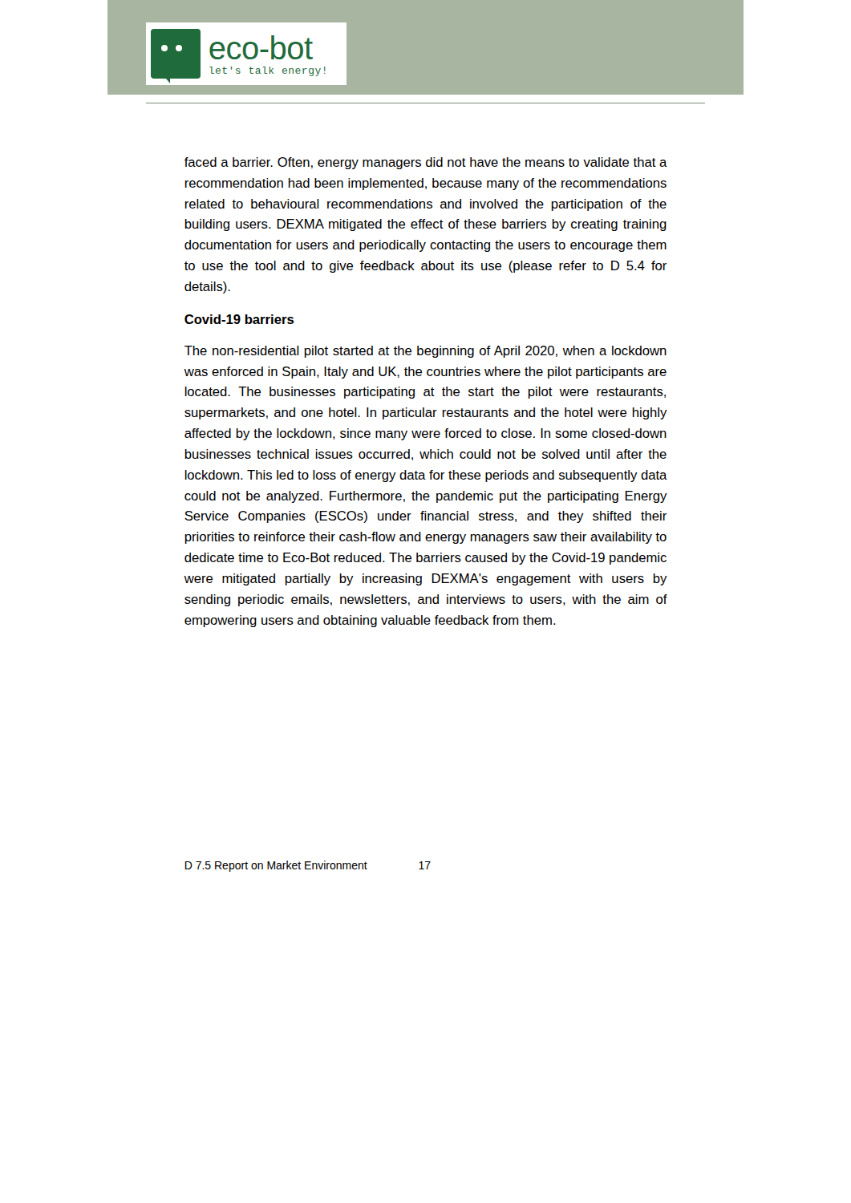eco-bot
let's talk energy!
faced a barrier. Often, energy managers did not have the means to validate that a recommendation had been implemented, because many of the recommendations related to behavioural recommendations and involved the participation of the building users. DEXMA mitigated the effect of these barriers by creating training documentation for users and periodically contacting the users to encourage them to use the tool and to give feedback about its use (please refer to D 5.4 for details).
Covid-19 barriers
The non-residential pilot started at the beginning of April 2020, when a lockdown was enforced in Spain, Italy and UK, the countries where the pilot participants are located. The businesses participating at the start the pilot were restaurants, supermarkets, and one hotel. In particular restaurants and the hotel were highly affected by the lockdown, since many were forced to close. In some closed-down businesses technical issues occurred, which could not be solved until after the lockdown. This led to loss of energy data for these periods and subsequently data could not be analyzed. Furthermore, the pandemic put the participating Energy Service Companies (ESCOs) under financial stress, and they shifted their priorities to reinforce their cash-flow and energy managers saw their availability to dedicate time to Eco-Bot reduced. The barriers caused by the Covid-19 pandemic were mitigated partially by increasing DEXMA's engagement with users by sending periodic emails, newsletters, and interviews to users, with the aim of empowering users and obtaining valuable feedback from them.
D 7.5 Report on Market Environment 17